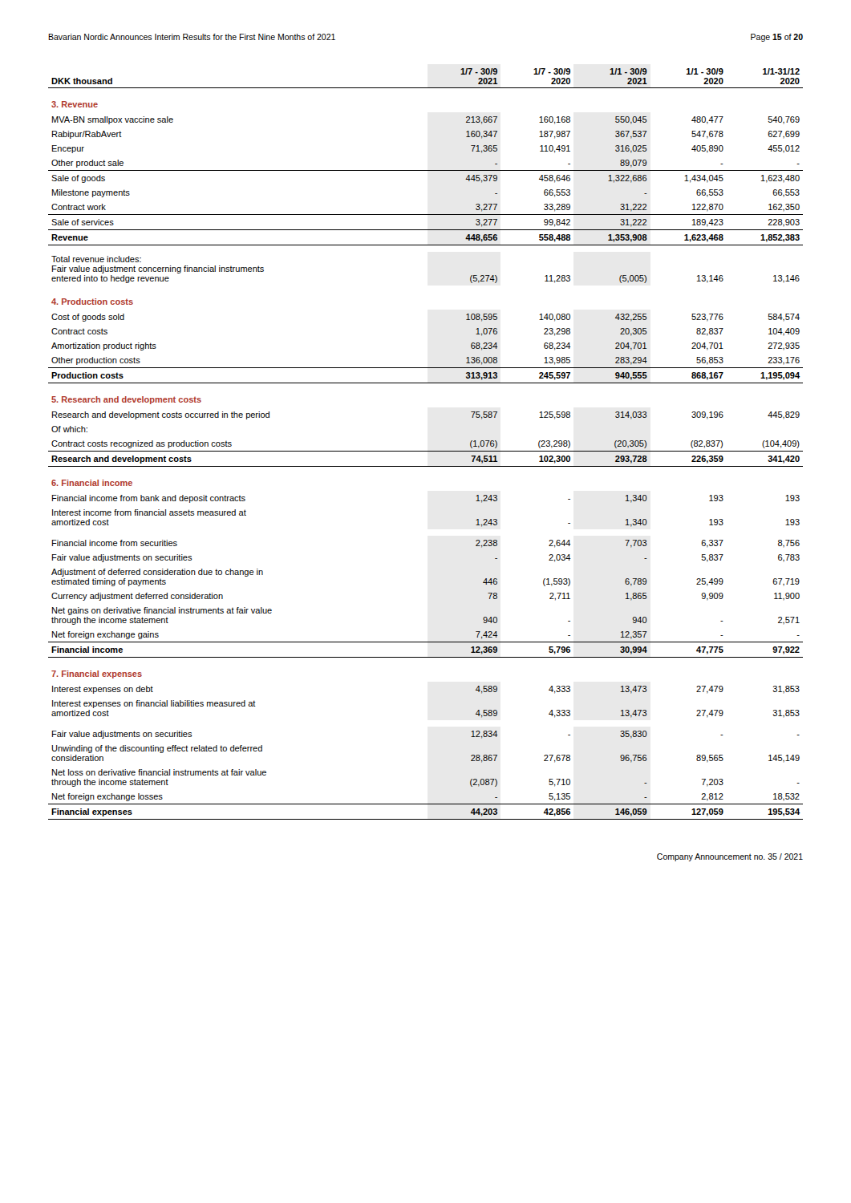Bavarian Nordic Announces Interim Results for the First Nine Months of 2021
Page 15 of 20
| DKK thousand | 1/7 - 30/9 2021 | 1/7 - 30/9 2020 | 1/1 - 30/9 2021 | 1/1 - 30/9 2020 | 1/1-31/12 2020 |
| --- | --- | --- | --- | --- | --- |
| 3. Revenue |
| MVA-BN smallpox vaccine sale | 213,667 | 160,168 | 550,045 | 480,477 | 540,769 |
| Rabipur/RabAvert | 160,347 | 187,987 | 367,537 | 547,678 | 627,699 |
| Encepur | 71,365 | 110,491 | 316,025 | 405,890 | 455,012 |
| Other product sale | - | - | 89,079 | - | - |
| Sale of goods | 445,379 | 458,646 | 1,322,686 | 1,434,045 | 1,623,480 |
| Milestone payments | - | 66,553 | - | 66,553 | 66,553 |
| Contract work | 3,277 | 33,289 | 31,222 | 122,870 | 162,350 |
| Sale of services | 3,277 | 99,842 | 31,222 | 189,423 | 228,903 |
| Revenue | 448,656 | 558,488 | 1,353,908 | 1,623,468 | 1,852,383 |
| Total revenue includes: Fair value adjustment concerning financial instruments entered into to hedge revenue | (5,274) | 11,283 | (5,005) | 13,146 | 13,146 |
| 4. Production costs |
| Cost of goods sold | 108,595 | 140,080 | 432,255 | 523,776 | 584,574 |
| Contract costs | 1,076 | 23,298 | 20,305 | 82,837 | 104,409 |
| Amortization product rights | 68,234 | 68,234 | 204,701 | 204,701 | 272,935 |
| Other production costs | 136,008 | 13,985 | 283,294 | 56,853 | 233,176 |
| Production costs | 313,913 | 245,597 | 940,555 | 868,167 | 1,195,094 |
| 5. Research and development costs |
| Research and development costs occurred in the period | 75,587 | 125,598 | 314,033 | 309,196 | 445,829 |
| Of which: | | | | | |
| Contract costs recognized as production costs | (1,076) | (23,298) | (20,305) | (82,837) | (104,409) |
| Research and development costs | 74,511 | 102,300 | 293,728 | 226,359 | 341,420 |
| 6. Financial income |
| Financial income from bank and deposit contracts | 1,243 | - | 1,340 | 193 | 193 |
| Interest income from financial assets measured at amortized cost | 1,243 | - | 1,340 | 193 | 193 |
| Financial income from securities | 2,238 | 2,644 | 7,703 | 6,337 | 8,756 |
| Fair value adjustments on securities | - | 2,034 | - | 5,837 | 6,783 |
| Adjustment of deferred consideration due to change in estimated timing of payments | 446 | (1,593) | 6,789 | 25,499 | 67,719 |
| Currency adjustment deferred consideration | 78 | 2,711 | 1,865 | 9,909 | 11,900 |
| Net gains on derivative financial instruments at fair value through the income statement | 940 | - | 940 | - | 2,571 |
| Net foreign exchange gains | 7,424 | - | 12,357 | - | - |
| Financial income | 12,369 | 5,796 | 30,994 | 47,775 | 97,922 |
| 7. Financial expenses |
| Interest expenses on debt | 4,589 | 4,333 | 13,473 | 27,479 | 31,853 |
| Interest expenses on financial liabilities measured at amortized cost | 4,589 | 4,333 | 13,473 | 27,479 | 31,853 |
| Fair value adjustments on securities | 12,834 | - | 35,830 | - | - |
| Unwinding of the discounting effect related to deferred consideration | 28,867 | 27,678 | 96,756 | 89,565 | 145,149 |
| Net loss on derivative financial instruments at fair value through the income statement | (2,087) | 5,710 | - | 7,203 | - |
| Net foreign exchange losses | - | 5,135 | - | 2,812 | 18,532 |
| Financial expenses | 44,203 | 42,856 | 146,059 | 127,059 | 195,534 |
Company Announcement no. 35 / 2021